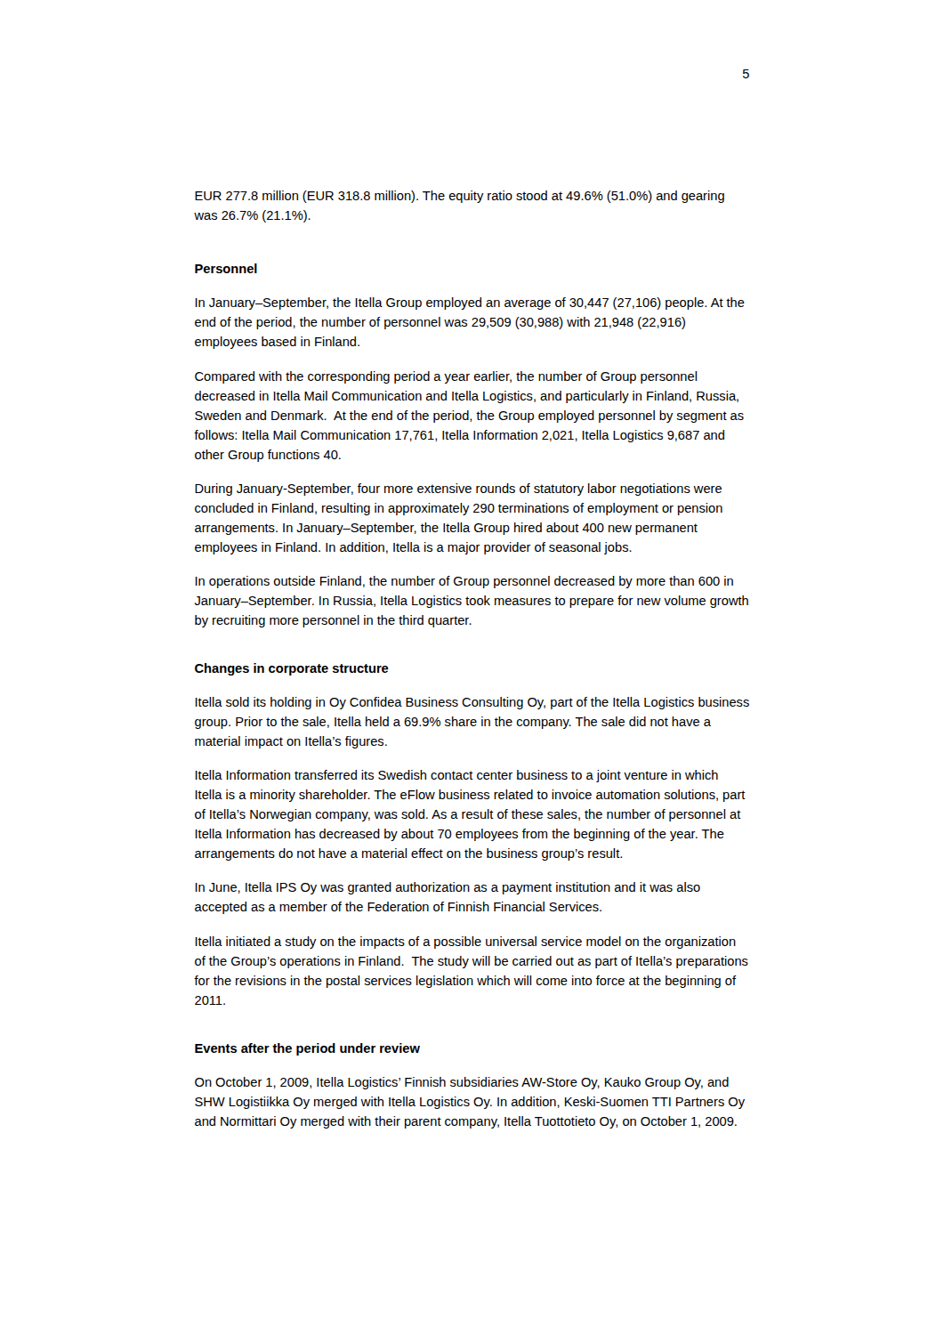5
EUR 277.8 million (EUR 318.8 million). The equity ratio stood at 49.6% (51.0%) and gearing was 26.7% (21.1%).
Personnel
In January–September, the Itella Group employed an average of 30,447 (27,106) people. At the end of the period, the number of personnel was 29,509 (30,988) with 21,948 (22,916) employees based in Finland.
Compared with the corresponding period a year earlier, the number of Group personnel decreased in Itella Mail Communication and Itella Logistics, and particularly in Finland, Russia, Sweden and Denmark. At the end of the period, the Group employed personnel by segment as follows: Itella Mail Communication 17,761, Itella Information 2,021, Itella Logistics 9,687 and other Group functions 40.
During January-September, four more extensive rounds of statutory labor negotiations were concluded in Finland, resulting in approximately 290 terminations of employment or pension arrangements. In January–September, the Itella Group hired about 400 new permanent employees in Finland. In addition, Itella is a major provider of seasonal jobs.
In operations outside Finland, the number of Group personnel decreased by more than 600 in January–September. In Russia, Itella Logistics took measures to prepare for new volume growth by recruiting more personnel in the third quarter.
Changes in corporate structure
Itella sold its holding in Oy Confidea Business Consulting Oy, part of the Itella Logistics business group. Prior to the sale, Itella held a 69.9% share in the company. The sale did not have a material impact on Itella’s figures.
Itella Information transferred its Swedish contact center business to a joint venture in which Itella is a minority shareholder. The eFlow business related to invoice automation solutions, part of Itella’s Norwegian company, was sold. As a result of these sales, the number of personnel at Itella Information has decreased by about 70 employees from the beginning of the year. The arrangements do not have a material effect on the business group’s result.
In June, Itella IPS Oy was granted authorization as a payment institution and it was also accepted as a member of the Federation of Finnish Financial Services.
Itella initiated a study on the impacts of a possible universal service model on the organization of the Group’s operations in Finland. The study will be carried out as part of Itella’s preparations for the revisions in the postal services legislation which will come into force at the beginning of 2011.
Events after the period under review
On October 1, 2009, Itella Logistics’ Finnish subsidiaries AW-Store Oy, Kauko Group Oy, and SHW Logistiikka Oy merged with Itella Logistics Oy. In addition, Keski-Suomen TTI Partners Oy and Normittari Oy merged with their parent company, Itella Tuottotieto Oy, on October 1, 2009.